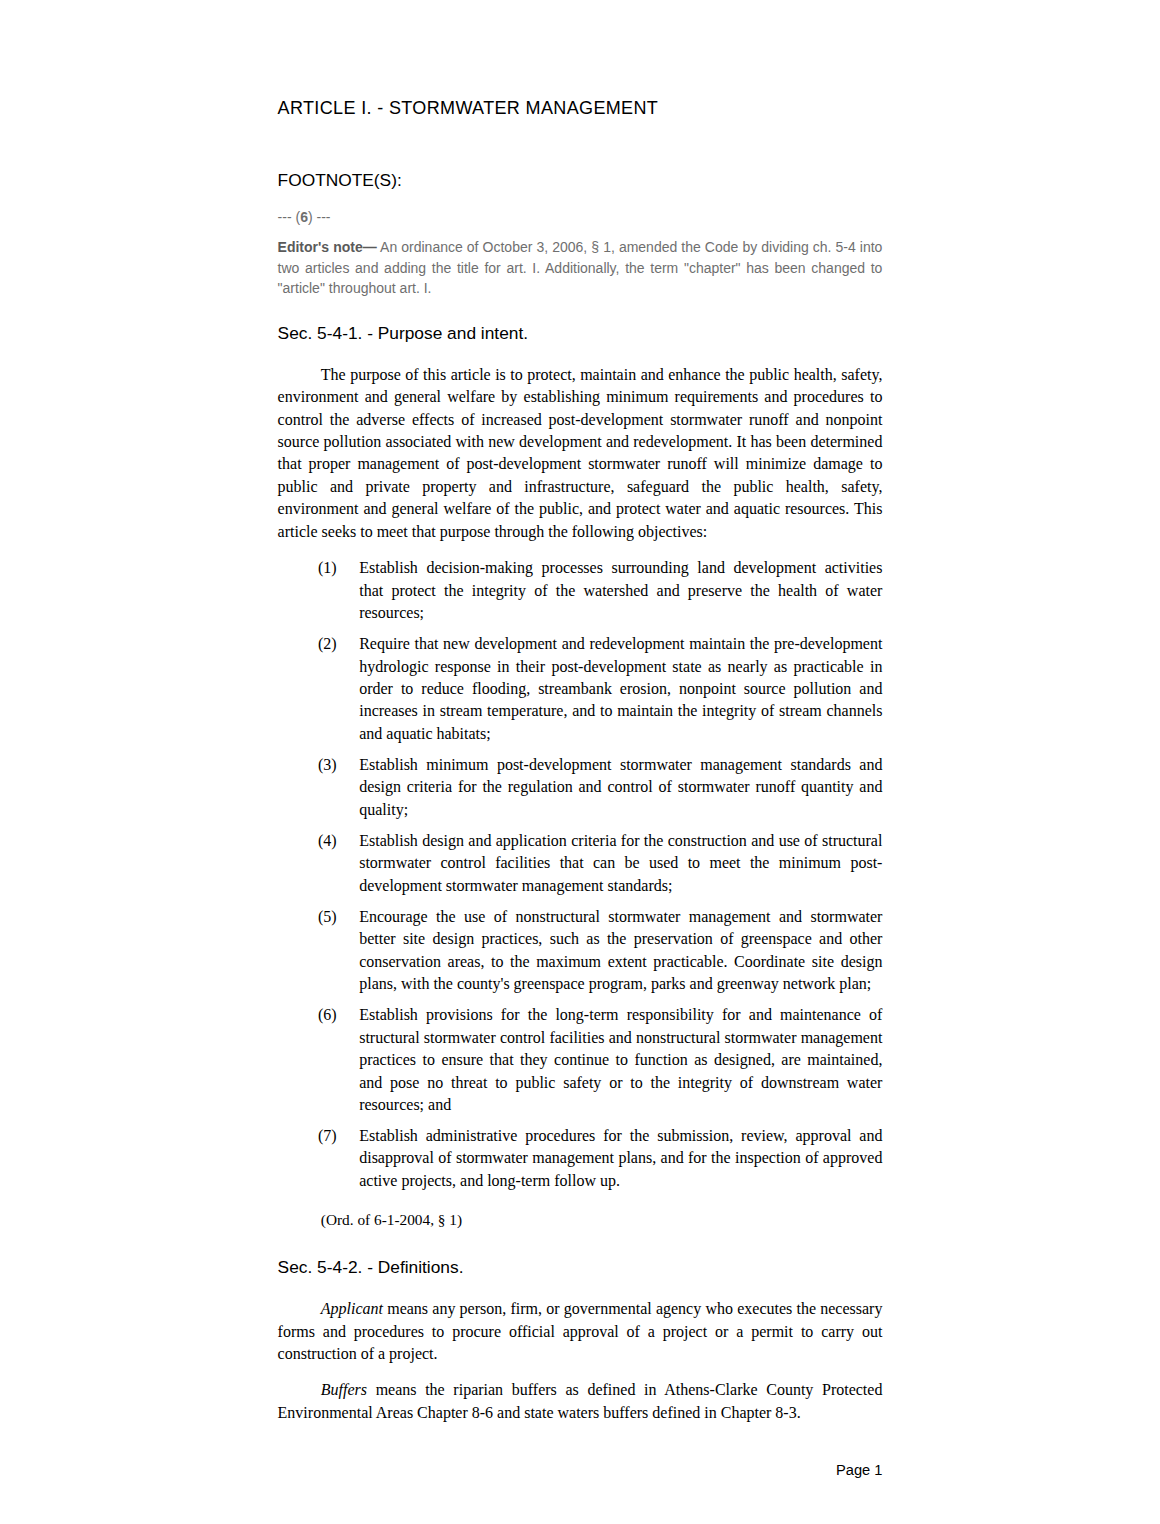ARTICLE I. - STORMWATER MANAGEMENT
FOOTNOTE(S):
--- (6) ---
Editor's note— An ordinance of October 3, 2006, § 1, amended the Code by dividing ch. 5-4 into two articles and adding the title for art. I. Additionally, the term "chapter" has been changed to "article" throughout art. I.
Sec. 5-4-1. - Purpose and intent.
The purpose of this article is to protect, maintain and enhance the public health, safety, environment and general welfare by establishing minimum requirements and procedures to control the adverse effects of increased post-development stormwater runoff and nonpoint source pollution associated with new development and redevelopment. It has been determined that proper management of post-development stormwater runoff will minimize damage to public and private property and infrastructure, safeguard the public health, safety, environment and general welfare of the public, and protect water and aquatic resources. This article seeks to meet that purpose through the following objectives:
(1) Establish decision-making processes surrounding land development activities that protect the integrity of the watershed and preserve the health of water resources;
(2) Require that new development and redevelopment maintain the pre-development hydrologic response in their post-development state as nearly as practicable in order to reduce flooding, streambank erosion, nonpoint source pollution and increases in stream temperature, and to maintain the integrity of stream channels and aquatic habitats;
(3) Establish minimum post-development stormwater management standards and design criteria for the regulation and control of stormwater runoff quantity and quality;
(4) Establish design and application criteria for the construction and use of structural stormwater control facilities that can be used to meet the minimum post-development stormwater management standards;
(5) Encourage the use of nonstructural stormwater management and stormwater better site design practices, such as the preservation of greenspace and other conservation areas, to the maximum extent practicable. Coordinate site design plans, with the county's greenspace program, parks and greenway network plan;
(6) Establish provisions for the long-term responsibility for and maintenance of structural stormwater control facilities and nonstructural stormwater management practices to ensure that they continue to function as designed, are maintained, and pose no threat to public safety or to the integrity of downstream water resources; and
(7) Establish administrative procedures for the submission, review, approval and disapproval of stormwater management plans, and for the inspection of approved active projects, and long-term follow up.
(Ord. of 6-1-2004, § 1)
Sec. 5-4-2. - Definitions.
Applicant means any person, firm, or governmental agency who executes the necessary forms and procedures to procure official approval of a project or a permit to carry out construction of a project.
Buffers means the riparian buffers as defined in Athens-Clarke County Protected Environmental Areas Chapter 8-6 and state waters buffers defined in Chapter 8-3.
Page 1